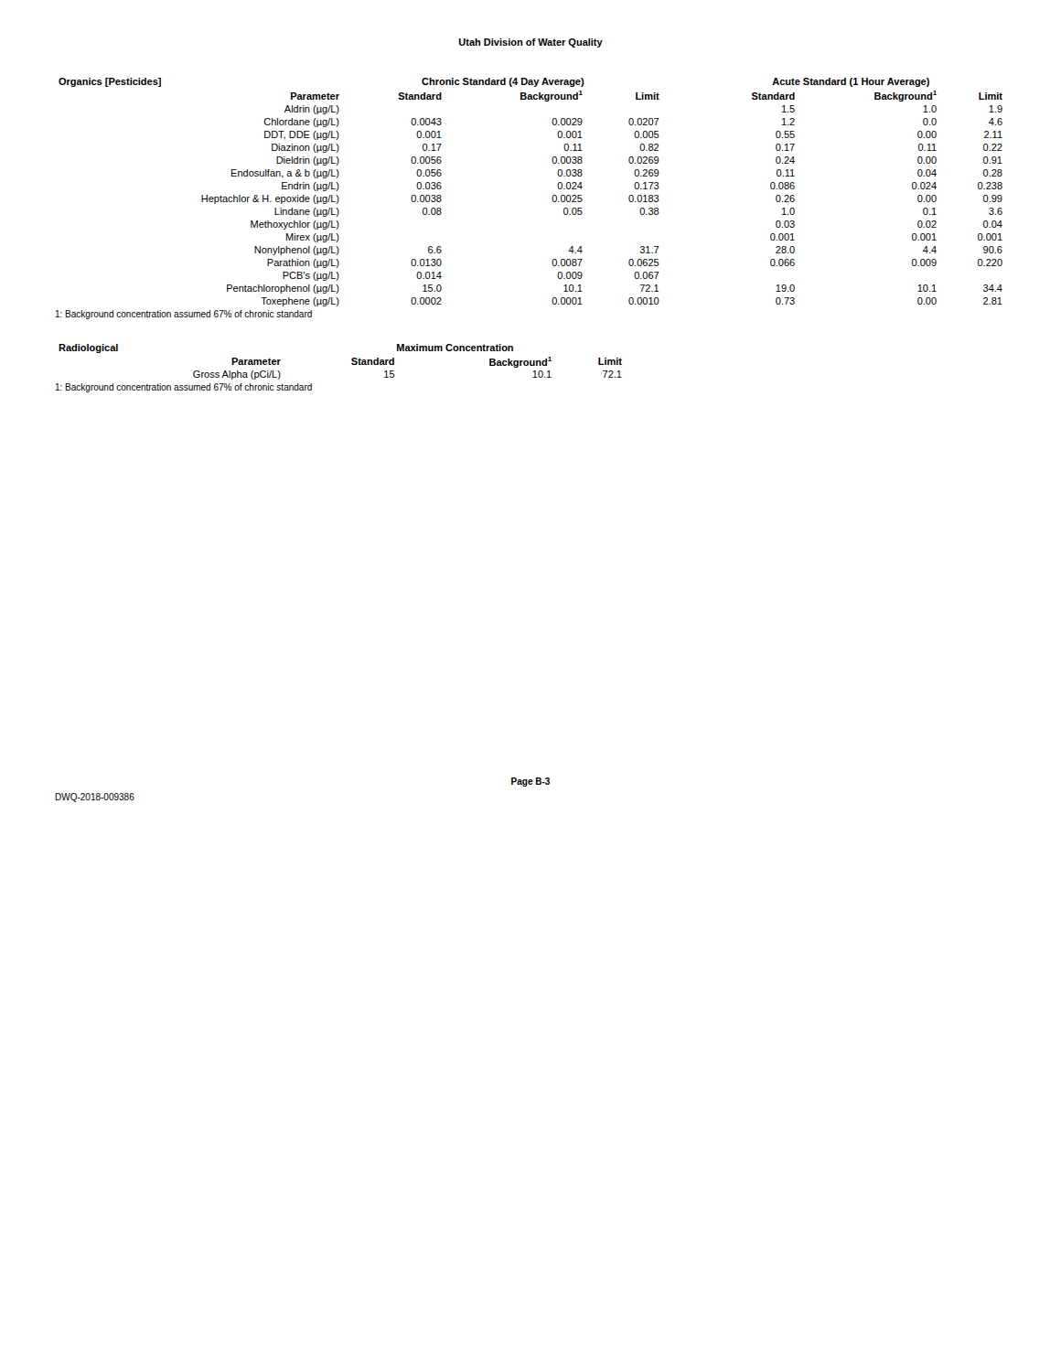Utah Division of Water Quality
| Organics [Pesticides] | Chronic Standard (4 Day Average) | | Acute Standard (1 Hour Average) |
| | Parameter | Standard | Background 1 | Limit | | Standard | Background 1 | Limit |
| | Aldrin (µg/L) | | | | | 1.5 | 1.0 | 1.9 |
| | Chlordane (µg/L) | 0.0043 | 0.0029 | 0.0207 | | 1.2 | 0.0 | 4.6 |
| | DDT, DDE (µg/L) | 0.001 | 0.001 | 0.005 | | 0.55 | 0.00 | 2.11 |
| | Diazinon (µg/L) | 0.17 | 0.11 | 0.82 | | 0.17 | 0.11 | 0.22 |
| | Dieldrin (µg/L) | 0.0056 | 0.0038 | 0.0269 | | 0.24 | 0.00 | 0.91 |
| | Endosulfan, a & b (µg/L) | 0.056 | 0.038 | 0.269 | | 0.11 | 0.04 | 0.28 |
| | Endrin (µg/L) | 0.036 | 0.024 | 0.173 | | 0.086 | 0.024 | 0.238 |
| | Heptachlor & H. epoxide (µg/L) | 0.0038 | 0.0025 | 0.0183 | | 0.26 | 0.00 | 0.99 |
| | Lindane (µg/L) | 0.08 | 0.05 | 0.38 | | 1.0 | 0.1 | 3.6 |
| | Methoxychlor (µg/L) | | | | | 0.03 | 0.02 | 0.04 |
| | Mirex (µg/L) | | | | | 0.001 | 0.001 | 0.001 |
| | Nonylphenol (µg/L) | 6.6 | 4.4 | 31.7 | | 28.0 | 4.4 | 90.6 |
| | Parathion (µg/L) | 0.0130 | 0.0087 | 0.0625 | | 0.066 | 0.009 | 0.220 |
| | PCB's (µg/L) | 0.014 | 0.009 | 0.067 | | | | |
| | Pentachlorophenol (µg/L) | 15.0 | 10.1 | 72.1 | | 19.0 | 10.1 | 34.4 |
| | Toxephene (µg/L) | 0.0002 | 0.0001 | 0.0010 | | 0.73 | 0.00 | 2.81 |
1: Background concentration assumed 67% of chronic standard
| Radiological | Maximum Concentration |
| | Parameter | Standard | Background 1 | Limit |
| | Gross Alpha (pCi/L) | 15 | 10.1 | 72.1 |
1: Background concentration assumed 67% of chronic standard
Page B-3
DWQ-2018-009386